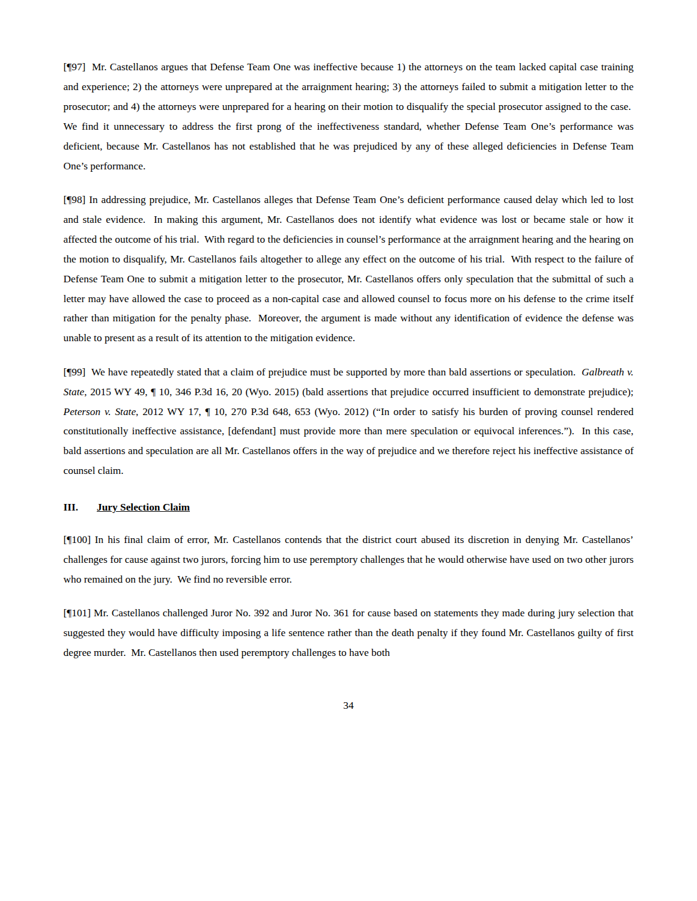[¶97] Mr. Castellanos argues that Defense Team One was ineffective because 1) the attorneys on the team lacked capital case training and experience; 2) the attorneys were unprepared at the arraignment hearing; 3) the attorneys failed to submit a mitigation letter to the prosecutor; and 4) the attorneys were unprepared for a hearing on their motion to disqualify the special prosecutor assigned to the case. We find it unnecessary to address the first prong of the ineffectiveness standard, whether Defense Team One’s performance was deficient, because Mr. Castellanos has not established that he was prejudiced by any of these alleged deficiencies in Defense Team One’s performance.
[¶98] In addressing prejudice, Mr. Castellanos alleges that Defense Team One’s deficient performance caused delay which led to lost and stale evidence. In making this argument, Mr. Castellanos does not identify what evidence was lost or became stale or how it affected the outcome of his trial. With regard to the deficiencies in counsel’s performance at the arraignment hearing and the hearing on the motion to disqualify, Mr. Castellanos fails altogether to allege any effect on the outcome of his trial. With respect to the failure of Defense Team One to submit a mitigation letter to the prosecutor, Mr. Castellanos offers only speculation that the submittal of such a letter may have allowed the case to proceed as a non-capital case and allowed counsel to focus more on his defense to the crime itself rather than mitigation for the penalty phase. Moreover, the argument is made without any identification of evidence the defense was unable to present as a result of its attention to the mitigation evidence.
[¶99] We have repeatedly stated that a claim of prejudice must be supported by more than bald assertions or speculation. Galbreath v. State, 2015 WY 49, ¶ 10, 346 P.3d 16, 20 (Wyo. 2015) (bald assertions that prejudice occurred insufficient to demonstrate prejudice); Peterson v. State, 2012 WY 17, ¶ 10, 270 P.3d 648, 653 (Wyo. 2012) (“In order to satisfy his burden of proving counsel rendered constitutionally ineffective assistance, [defendant] must provide more than mere speculation or equivocal inferences.”). In this case, bald assertions and speculation are all Mr. Castellanos offers in the way of prejudice and we therefore reject his ineffective assistance of counsel claim.
III. Jury Selection Claim
[¶100] In his final claim of error, Mr. Castellanos contends that the district court abused its discretion in denying Mr. Castellanos’ challenges for cause against two jurors, forcing him to use peremptory challenges that he would otherwise have used on two other jurors who remained on the jury. We find no reversible error.
[¶101] Mr. Castellanos challenged Juror No. 392 and Juror No. 361 for cause based on statements they made during jury selection that suggested they would have difficulty imposing a life sentence rather than the death penalty if they found Mr. Castellanos guilty of first degree murder. Mr. Castellanos then used peremptory challenges to have both
34